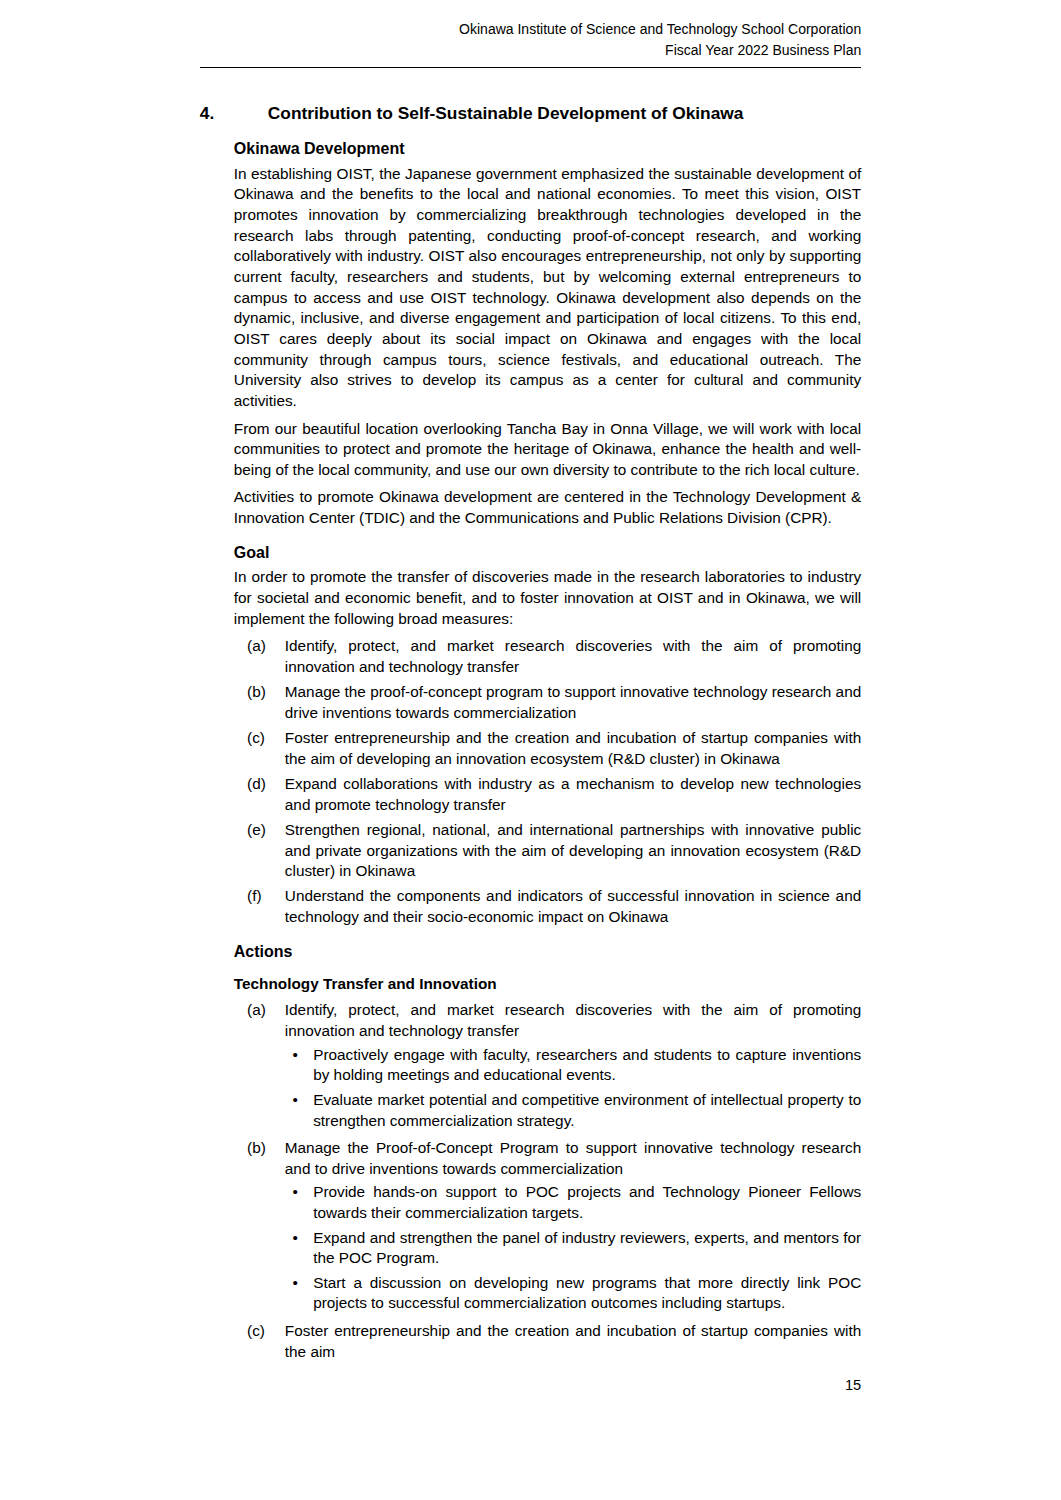Okinawa Institute of Science and Technology School Corporation Fiscal Year 2022 Business Plan
4. Contribution to Self-Sustainable Development of Okinawa
Okinawa Development
In establishing OIST, the Japanese government emphasized the sustainable development of Okinawa and the benefits to the local and national economies. To meet this vision, OIST promotes innovation by commercializing breakthrough technologies developed in the research labs through patenting, conducting proof-of-concept research, and working collaboratively with industry. OIST also encourages entrepreneurship, not only by supporting current faculty, researchers and students, but by welcoming external entrepreneurs to campus to access and use OIST technology. Okinawa development also depends on the dynamic, inclusive, and diverse engagement and participation of local citizens. To this end, OIST cares deeply about its social impact on Okinawa and engages with the local community through campus tours, science festivals, and educational outreach. The University also strives to develop its campus as a center for cultural and community activities.
From our beautiful location overlooking Tancha Bay in Onna Village, we will work with local communities to protect and promote the heritage of Okinawa, enhance the health and well-being of the local community, and use our own diversity to contribute to the rich local culture.
Activities to promote Okinawa development are centered in the Technology Development & Innovation Center (TDIC) and the Communications and Public Relations Division (CPR).
Goal
In order to promote the transfer of discoveries made in the research laboratories to industry for societal and economic benefit, and to foster innovation at OIST and in Okinawa, we will implement the following broad measures:
(a) Identify, protect, and market research discoveries with the aim of promoting innovation and technology transfer
(b) Manage the proof-of-concept program to support innovative technology research and drive inventions towards commercialization
(c) Foster entrepreneurship and the creation and incubation of startup companies with the aim of developing an innovation ecosystem (R&D cluster) in Okinawa
(d) Expand collaborations with industry as a mechanism to develop new technologies and promote technology transfer
(e) Strengthen regional, national, and international partnerships with innovative public and private organizations with the aim of developing an innovation ecosystem (R&D cluster) in Okinawa
(f) Understand the components and indicators of successful innovation in science and technology and their socio-economic impact on Okinawa
Actions
Technology Transfer and Innovation
(a) Identify, protect, and market research discoveries with the aim of promoting innovation and technology transfer
Proactively engage with faculty, researchers and students to capture inventions by holding meetings and educational events.
Evaluate market potential and competitive environment of intellectual property to strengthen commercialization strategy.
(b) Manage the Proof-of-Concept Program to support innovative technology research and to drive inventions towards commercialization
Provide hands-on support to POC projects and Technology Pioneer Fellows towards their commercialization targets.
Expand and strengthen the panel of industry reviewers, experts, and mentors for the POC Program.
Start a discussion on developing new programs that more directly link POC projects to successful commercialization outcomes including startups.
(c) Foster entrepreneurship and the creation and incubation of startup companies with the aim
15